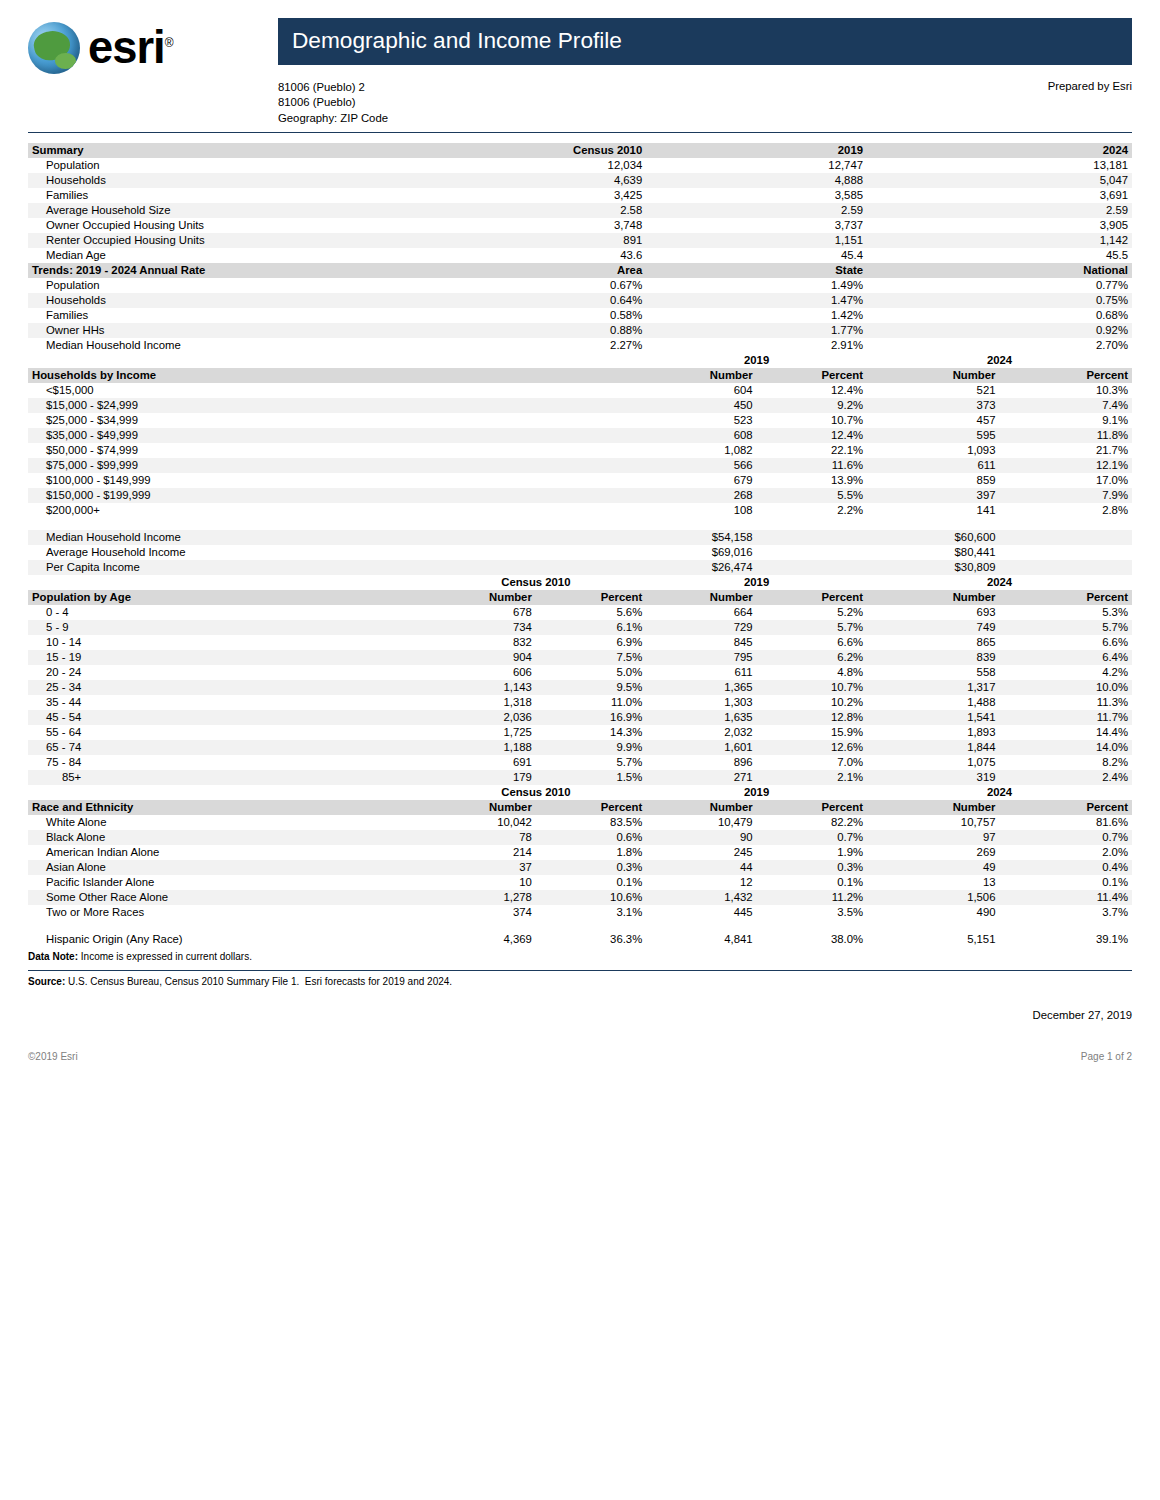esri®
Demographic and Income Profile
81006 (Pueblo) 2
81006 (Pueblo)
Geography: ZIP Code
Prepared by Esri
| Summary | Census 2010 | 2019 | 2024 |
| Population | 12,034 | 12,747 | 13,181 |
| Households | 4,639 | 4,888 | 5,047 |
| Families | 3,425 | 3,585 | 3,691 |
| Average Household Size | 2.58 | 2.59 | 2.59 |
| Owner Occupied Housing Units | 3,748 | 3,737 | 3,905 |
| Renter Occupied Housing Units | 891 | 1,151 | 1,142 |
| Median Age | 43.6 | 45.4 | 45.5 |
| Trends: 2019 - 2024 Annual Rate | Area | State | National |
| Population | 0.67% | 1.49% | 0.77% |
| Households | 0.64% | 1.47% | 0.75% |
| Families | 0.58% | 1.42% | 0.68% |
| Owner HHs | 0.88% | 1.77% | 0.92% |
| Median Household Income | 2.27% | 2.91% | 2.70% |
| | | | 2019 | 2024 |
| Households by Income | | | Number | Percent | Number | Percent |
| <$15,000 | | | 604 | 12.4% | 521 | 10.3% |
| $15,000 - $24,999 | | | 450 | 9.2% | 373 | 7.4% |
| $25,000 - $34,999 | | | 523 | 10.7% | 457 | 9.1% |
| $35,000 - $49,999 | | | 608 | 12.4% | 595 | 11.8% |
| $50,000 - $74,999 | | | 1,082 | 22.1% | 1,093 | 21.7% |
| $75,000 - $99,999 | | | 566 | 11.6% | 611 | 12.1% |
| $100,000 - $149,999 | | | 679 | 13.9% | 859 | 17.0% |
| $150,000 - $199,999 | | | 268 | 5.5% | 397 | 7.9% |
| $200,000+ | | | 108 | 2.2% | 141 | 2.8% |
| Median Household Income | | | $54,158 | | $60,600 | |
| Average Household Income | | | $69,016 | | $80,441 | |
| Per Capita Income | | | $26,474 | | $30,809 | |
| | Census 2010 | 2019 | 2024 |
| Population by Age | Number | Percent | Number | Percent | Number | Percent |
| 0 - 4 | 678 | 5.6% | 664 | 5.2% | 693 | 5.3% |
| 5 - 9 | 734 | 6.1% | 729 | 5.7% | 749 | 5.7% |
| 10 - 14 | 832 | 6.9% | 845 | 6.6% | 865 | 6.6% |
| 15 - 19 | 904 | 7.5% | 795 | 6.2% | 839 | 6.4% |
| 20 - 24 | 606 | 5.0% | 611 | 4.8% | 558 | 4.2% |
| 25 - 34 | 1,143 | 9.5% | 1,365 | 10.7% | 1,317 | 10.0% |
| 35 - 44 | 1,318 | 11.0% | 1,303 | 10.2% | 1,488 | 11.3% |
| 45 - 54 | 2,036 | 16.9% | 1,635 | 12.8% | 1,541 | 11.7% |
| 55 - 64 | 1,725 | 14.3% | 2,032 | 15.9% | 1,893 | 14.4% |
| 65 - 74 | 1,188 | 9.9% | 1,601 | 12.6% | 1,844 | 14.0% |
| 75 - 84 | 691 | 5.7% | 896 | 7.0% | 1,075 | 8.2% |
| 85+ | 179 | 1.5% | 271 | 2.1% | 319 | 2.4% |
| | Census 2010 | 2019 | 2024 |
| Race and Ethnicity | Number | Percent | Number | Percent | Number | Percent |
| White Alone | 10,042 | 83.5% | 10,479 | 82.2% | 10,757 | 81.6% |
| Black Alone | 78 | 0.6% | 90 | 0.7% | 97 | 0.7% |
| American Indian Alone | 214 | 1.8% | 245 | 1.9% | 269 | 2.0% |
| Asian Alone | 37 | 0.3% | 44 | 0.3% | 49 | 0.4% |
| Pacific Islander Alone | 10 | 0.1% | 12 | 0.1% | 13 | 0.1% |
| Some Other Race Alone | 1,278 | 10.6% | 1,432 | 11.2% | 1,506 | 11.4% |
| Two or More Races | 374 | 3.1% | 445 | 3.5% | 490 | 3.7% |
| Hispanic Origin (Any Race) | 4,369 | 36.3% | 4,841 | 38.0% | 5,151 | 39.1% |
Data Note: Income is expressed in current dollars.
Source: U.S. Census Bureau, Census 2010 Summary File 1. Esri forecasts for 2019 and 2024.
December 27, 2019
©2019 Esri
Page 1 of 2